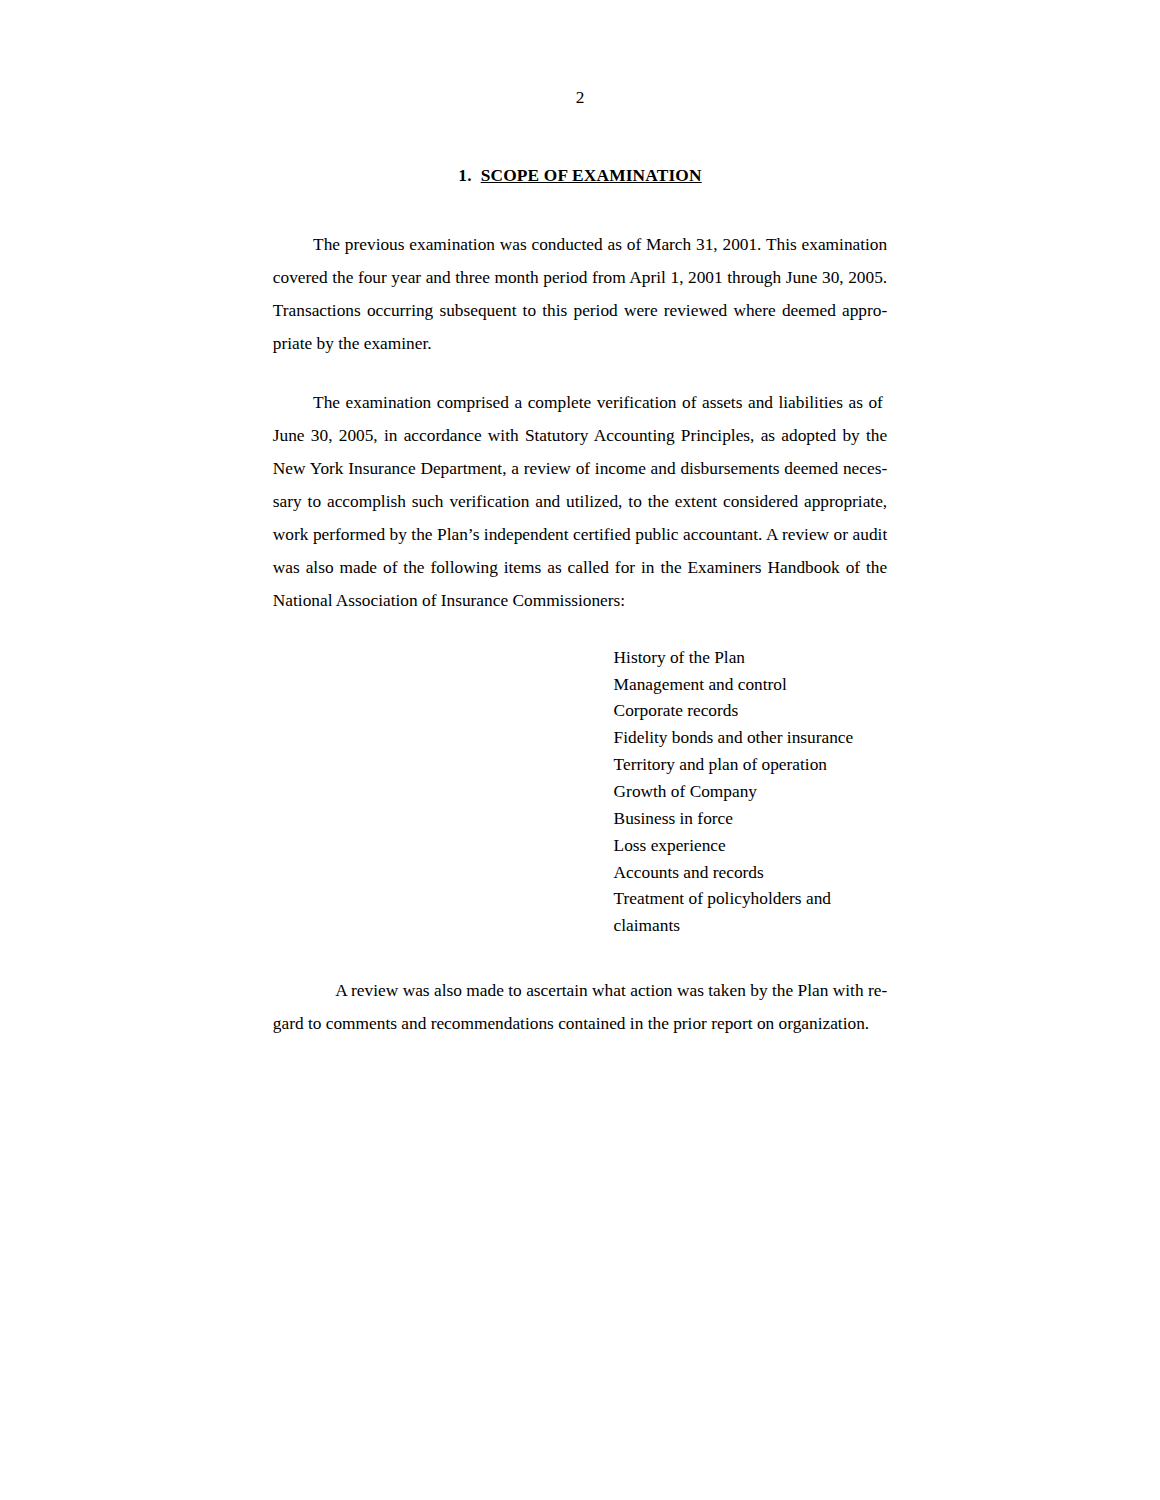2
1. SCOPE OF EXAMINATION
The previous examination was conducted as of March 31, 2001. This examination covered the four year and three month period from April 1, 2001 through June 30, 2005. Transactions occurring subsequent to this period were reviewed where deemed appropriate by the examiner.
The examination comprised a complete verification of assets and liabilities as of June 30, 2005, in accordance with Statutory Accounting Principles, as adopted by the New York Insurance Department, a review of income and disbursements deemed necessary to accomplish such verification and utilized, to the extent considered appropriate, work performed by the Plan’s independent certified public accountant. A review or audit was also made of the following items as called for in the Examiners Handbook of the National Association of Insurance Commissioners:
History of the Plan
Management and control
Corporate records
Fidelity bonds and other insurance
Territory and plan of operation
Growth of Company
Business in force
Loss experience
Accounts and records
Treatment of policyholders and claimants
A review was also made to ascertain what action was taken by the Plan with regard to comments and recommendations contained in the prior report on organization.